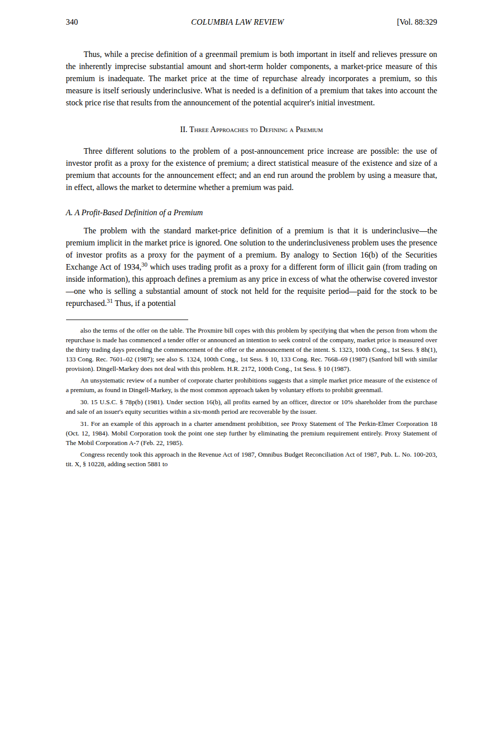340 COLUMBIA LAW REVIEW [Vol. 88:329
Thus, while a precise definition of a greenmail premium is both important in itself and relieves pressure on the inherently imprecise substantial amount and short-term holder components, a market-price measure of this premium is inadequate. The market price at the time of repurchase already incorporates a premium, so this measure is itself seriously underinclusive. What is needed is a definition of a premium that takes into account the stock price rise that results from the announcement of the potential acquirer's initial investment.
II. Three Approaches to Defining a Premium
Three different solutions to the problem of a post-announcement price increase are possible: the use of investor profit as a proxy for the existence of premium; a direct statistical measure of the existence and size of a premium that accounts for the announcement effect; and an end run around the problem by using a measure that, in effect, allows the market to determine whether a premium was paid.
A. A Profit-Based Definition of a Premium
The problem with the standard market-price definition of a premium is that it is underinclusive—the premium implicit in the market price is ignored. One solution to the underinclusiveness problem uses the presence of investor profits as a proxy for the payment of a premium. By analogy to Section 16(b) of the Securities Exchange Act of 1934,30 which uses trading profit as a proxy for a different form of illicit gain (from trading on inside information), this approach defines a premium as any price in excess of what the otherwise covered investor—one who is selling a substantial amount of stock not held for the requisite period—paid for the stock to be repurchased.31 Thus, if a potential
also the terms of the offer on the table. The Proxmire bill copes with this problem by specifying that when the person from whom the repurchase is made has commenced a tender offer or announced an intention to seek control of the company, market price is measured over the thirty trading days preceding the commencement of the offer or the announcement of the intent. S. 1323, 100th Cong., 1st Sess. § 8h(1), 133 Cong. Rec. 7601–02 (1987); see also S. 1324, 100th Cong., 1st Sess. § 10, 133 Cong. Rec. 7668–69 (1987) (Sanford bill with similar provision). Dingell-Markey does not deal with this problem. H.R. 2172, 100th Cong., 1st Sess. § 10 (1987).
An unsystematic review of a number of corporate charter prohibitions suggests that a simple market price measure of the existence of a premium, as found in Dingell-Markey, is the most common approach taken by voluntary efforts to prohibit greenmail.
30. 15 U.S.C. § 78p(b) (1981). Under section 16(b), all profits earned by an officer, director or 10% shareholder from the purchase and sale of an issuer's equity securities within a six-month period are recoverable by the issuer.
31. For an example of this approach in a charter amendment prohibition, see Proxy Statement of The Perkin-Elmer Corporation 18 (Oct. 12, 1984). Mobil Corporation took the point one step further by eliminating the premium requirement entirely. Proxy Statement of The Mobil Corporation A-7 (Feb. 22, 1985).
Congress recently took this approach in the Revenue Act of 1987, Omnibus Budget Reconciliation Act of 1987, Pub. L. No. 100-203, tit. X, § 10228, adding section 5881 to